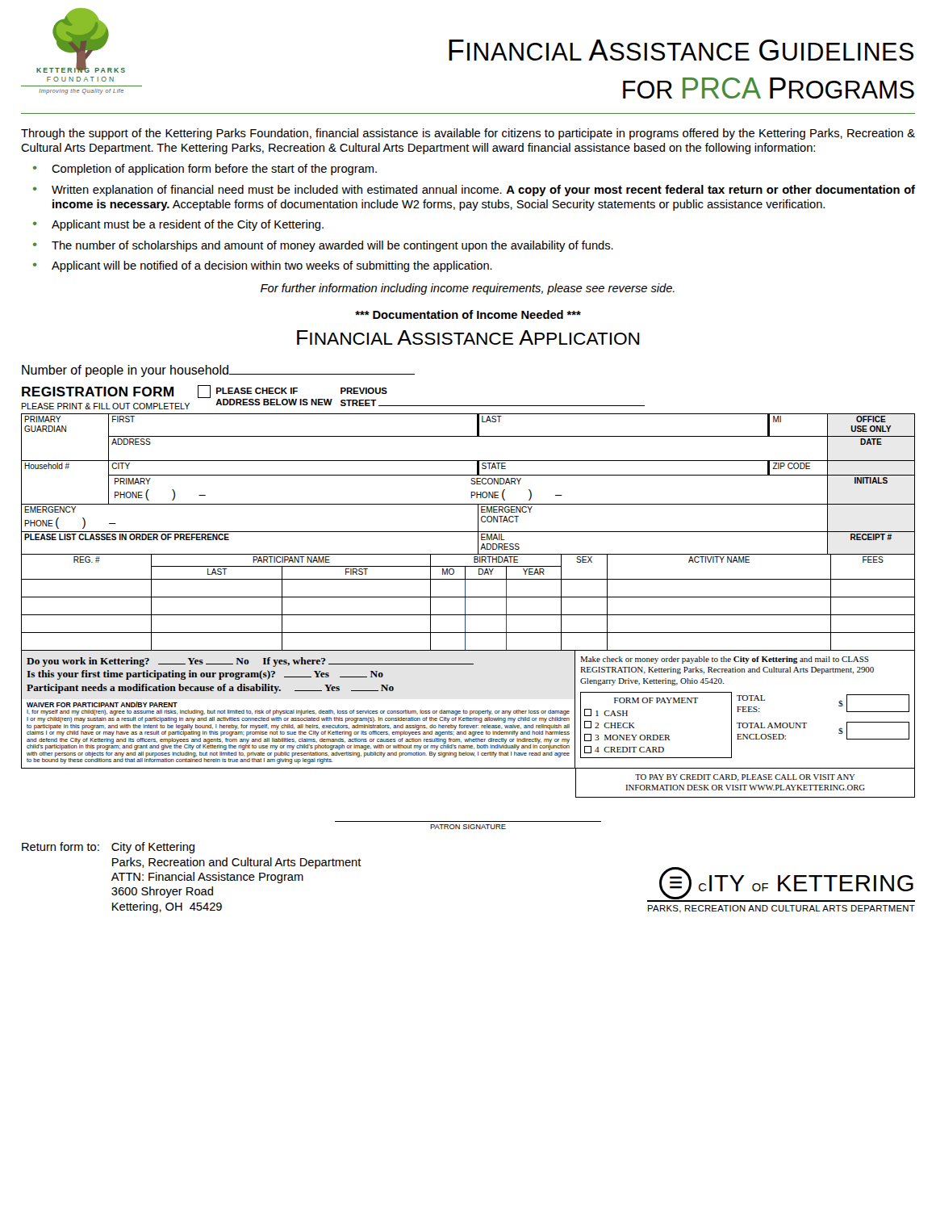🌳
KETTERING PARKS
FOUNDATION
Improving the Quality of Life
FINANCIAL ASSISTANCE GUIDELINES
FOR PRCA PROGRAMS
Through the support of the Kettering Parks Foundation, financial assistance is available for citizens to participate in programs offered by the Kettering Parks, Recreation & Cultural Arts Department. The Kettering Parks, Recreation & Cultural Arts Department will award financial assistance based on the following information:
Completion of application form before the start of the program.
Written explanation of financial need must be included with estimated annual income. A copy of your most recent federal tax return or other documentation of income is necessary. Acceptable forms of documentation include W2 forms, pay stubs, Social Security statements or public assistance verification.
Applicant must be a resident of the City of Kettering.
The number of scholarships and amount of money awarded will be contingent upon the availability of funds.
Applicant will be notified of a decision within two weeks of submitting the application.
For further information including income requirements, please see reverse side.
*** Documentation of Income Needed ***
FINANCIAL ASSISTANCE APPLICATION
Number of people in your household
REGISTRATION FORM
PLEASE PRINT & FILL OUT COMPLETELY
PLEASE CHECK IF
ADDRESS BELOW IS NEW
PREVIOUS
STREET
| PRIMARY GUARDIAN | FIRST | LAST | MI | OFFICE USE ONLY |
| ADDRESS | DATE |
| Household # | CITY | STATE | ZIP CODE | |
| / PRIMARY PHONE ( ) – / SECONDARY PHONE ( ) – / | INITIALS |
| EMERGENCY PHONE ( ) – | EMERGENCY CONTACT | |
| PLEASE LIST CLASSES IN ORDER OF PREFERENCE | EMAIL ADDRESS | RECEIPT # |
| REG. # | PARTICIPANT NAME | BIRTHDATE | SEX | ACTIVITY NAME | FEES |
| --- | --- | --- | --- | --- | --- |
| LAST | FIRST | MO | DAY | YEAR |
Do you work in Kettering? Yes No If yes, where?
Is this your first time participating in our program(s)? Yes No
Participant needs a modification because of a disability. Yes No
WAIVER FOR PARTICIPANT AND/BY PARENT
I, for myself and my child(ren), agree to assume all risks, including, but not limited to, risk of physical injuries, death, loss of services or consortium, loss or damage to property, or any other loss or damage I or my child(ren) may sustain as a result of participating in any and all activities connected with or associated with this program(s). In consideration of the City of Kettering allowing my child or my children to participate in this program, and with the intent to be legally bound, I hereby, for myself, my child, all heirs, executors, administrators, and assigns, do hereby forever: release, waive, and relinquish all claims I or my child have or may have as a result of participating in this program; promise not to sue the City of Kettering or its officers, employees and agents; and agree to indemnify and hold harmless and defend the City of Kettering and its officers, employees and agents, from any and all liabilities, claims, demands, actions or causes of action resulting from, whether directly or indirectly, my or my child's participation in this program; and grant and give the City of Kettering the right to use my or my child's photograph or image, with or without my or my child's name, both individually and in conjunction with other persons or objects for any and all purposes including, but not limited to, private or public presentations, advertising, publicity and promotion. By signing below, I certify that I have read and agree to be bound by these conditions and that all information contained herein is true and that I am giving up legal rights.
Make check or money order payable to the City of Kettering and mail to CLASS REGISTRATION, Kettering Parks, Recreation and Cultural Arts Department, 2900 Glengarry Drive, Kettering, Ohio 45420.
FORM OF PAYMENT
1 CASH
2 CHECK
3 MONEY ORDER
4 CREDIT CARD
TOTAL
FEES: $
TOTAL AMOUNT
ENCLOSED: $
TO PAY BY CREDIT CARD, PLEASE CALL OR VISIT ANY
INFORMATION DESK OR VISIT WWW.PLAYKETTERING.ORG
PATRON SIGNATURE
Return form to:
City of Kettering
Parks, Recreation and Cultural Arts Department
ATTN: Financial Assistance Program
3600 Shroyer Road
Kettering, OH 45429
☰
CITY OF KETTERING
PARKS, RECREATION AND CULTURAL ARTS DEPARTMENT